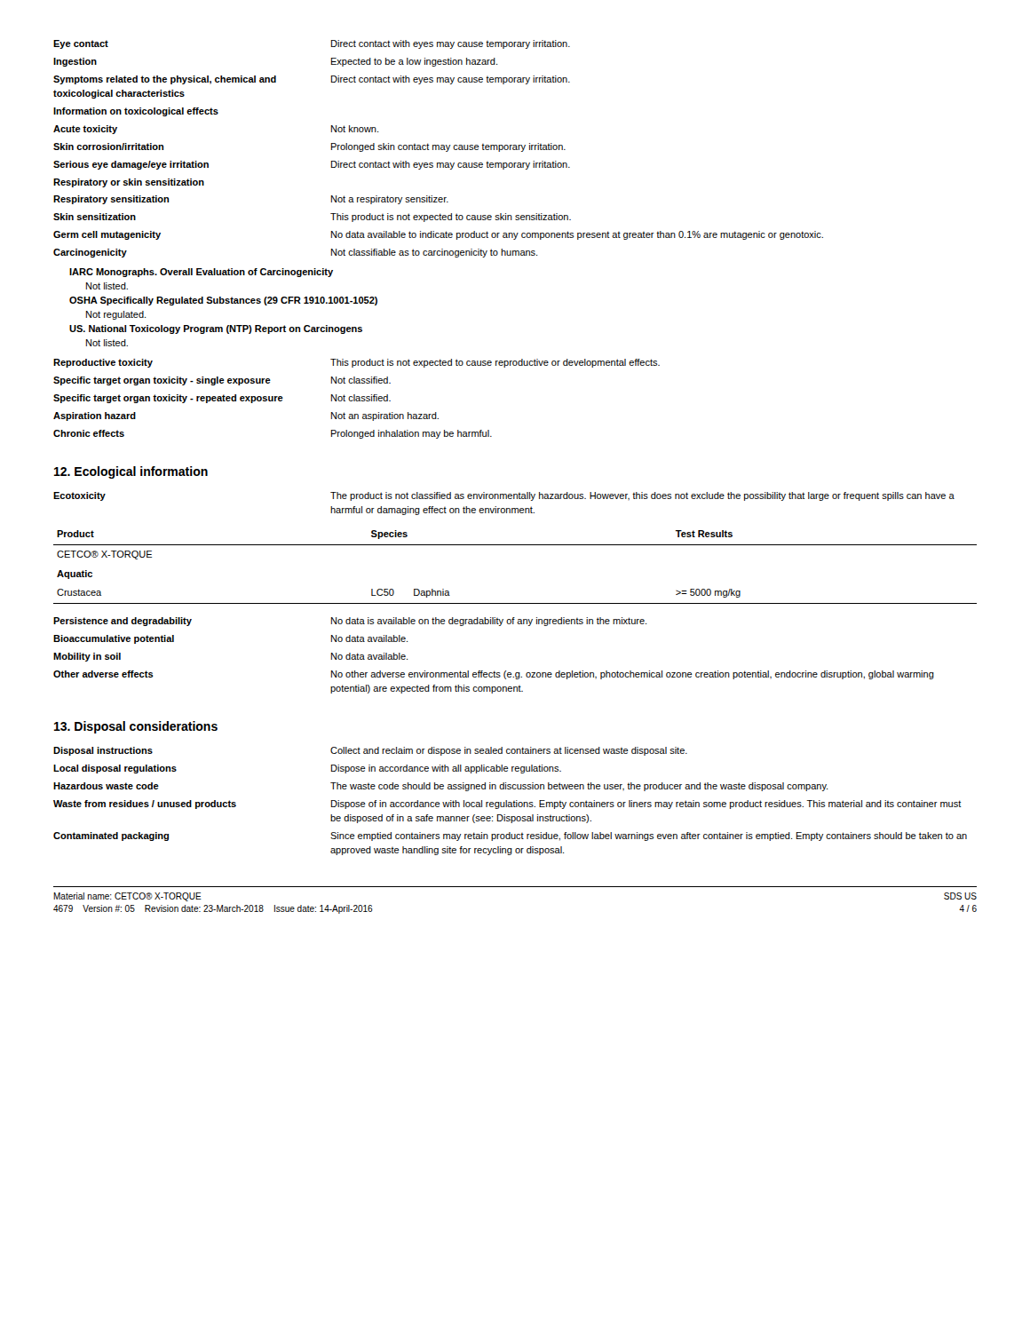| Eye contact | Direct contact with eyes may cause temporary irritation. |
| Ingestion | Expected to be a low ingestion hazard. |
| Symptoms related to the physical, chemical and toxicological characteristics | Direct contact with eyes may cause temporary irritation. |
| Information on toxicological effects |
| Acute toxicity | Not known. |
| Skin corrosion/irritation | Prolonged skin contact may cause temporary irritation. |
| Serious eye damage/eye irritation | Direct contact with eyes may cause temporary irritation. |
| Respiratory or skin sensitization |
| Respiratory sensitization | Not a respiratory sensitizer. |
| Skin sensitization | This product is not expected to cause skin sensitization. |
| Germ cell mutagenicity | No data available to indicate product or any components present at greater than 0.1% are mutagenic or genotoxic. |
| Carcinogenicity | Not classifiable as to carcinogenicity to humans. |
IARC Monographs. Overall Evaluation of Carcinogenicity
Not listed.
OSHA Specifically Regulated Substances (29 CFR 1910.1001-1052)
Not regulated.
US. National Toxicology Program (NTP) Report on Carcinogens
Not listed.
| Reproductive toxicity | This product is not expected to cause reproductive or developmental effects. |
| Specific target organ toxicity - single exposure | Not classified. |
| Specific target organ toxicity - repeated exposure | Not classified. |
| Aspiration hazard | Not an aspiration hazard. |
| Chronic effects | Prolonged inhalation may be harmful. |
12. Ecological information
| Ecotoxicity | The product is not classified as environmentally hazardous. However, this does not exclude the possibility that large or frequent spills can have a harmful or damaging effect on the environment. |
| Product | Species | Test Results |
| --- | --- | --- |
| CETCO® X-TORQUE | | |
| Aquatic | | |
| Crustacea | LC50 Daphnia | >= 5000 mg/kg |
| Persistence and degradability | No data is available on the degradability of any ingredients in the mixture. |
| Bioaccumulative potential | No data available. |
| Mobility in soil | No data available. |
| Other adverse effects | No other adverse environmental effects (e.g. ozone depletion, photochemical ozone creation potential, endocrine disruption, global warming potential) are expected from this component. |
13. Disposal considerations
| Disposal instructions | Collect and reclaim or dispose in sealed containers at licensed waste disposal site. |
| Local disposal regulations | Dispose in accordance with all applicable regulations. |
| Hazardous waste code | The waste code should be assigned in discussion between the user, the producer and the waste disposal company. |
| Waste from residues / unused products | Dispose of in accordance with local regulations. Empty containers or liners may retain some product residues. This material and its container must be disposed of in a safe manner (see: Disposal instructions). |
| Contaminated packaging | Since emptied containers may retain product residue, follow label warnings even after container is emptied. Empty containers should be taken to an approved waste handling site for recycling or disposal. |
Material name: CETCO® X-TORQUE
4679 Version #: 05 Revision date: 23-March-2018 Issue date: 14-April-2016
SDS US
4 / 6